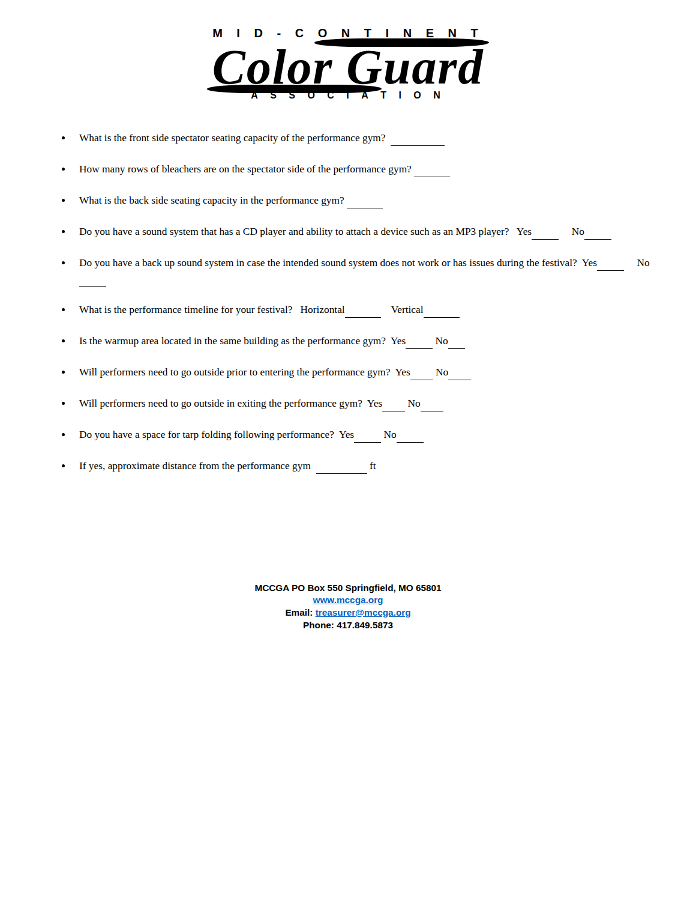M I D - C O N T I N E N T
Color Guard
A S S O C I A T I O N
What is the front side spectator seating capacity of the performance gym?
How many rows of bleachers are on the spectator side of the performance gym?
What is the back side seating capacity in the performance gym?
Do you have a sound system that has a CD player and ability to attach a device such as an MP3 player? Yes No
Do you have a back up sound system in case the intended sound system does not work or has issues during the festival? Yes No
What is the performance timeline for your festival? Horizontal Vertical
Is the warmup area located in the same building as the performance gym? Yes No
Will performers need to go outside prior to entering the performance gym? Yes No
Will performers need to go outside in exiting the performance gym? Yes No
Do you have a space for tarp folding following performance? Yes No
If yes, approximate distance from the performance gym ft
MCCGA PO Box 550 Springfield, MO 65801
www.mccga.org
Email: treasurer@mccga.org
Phone: 417.849.5873